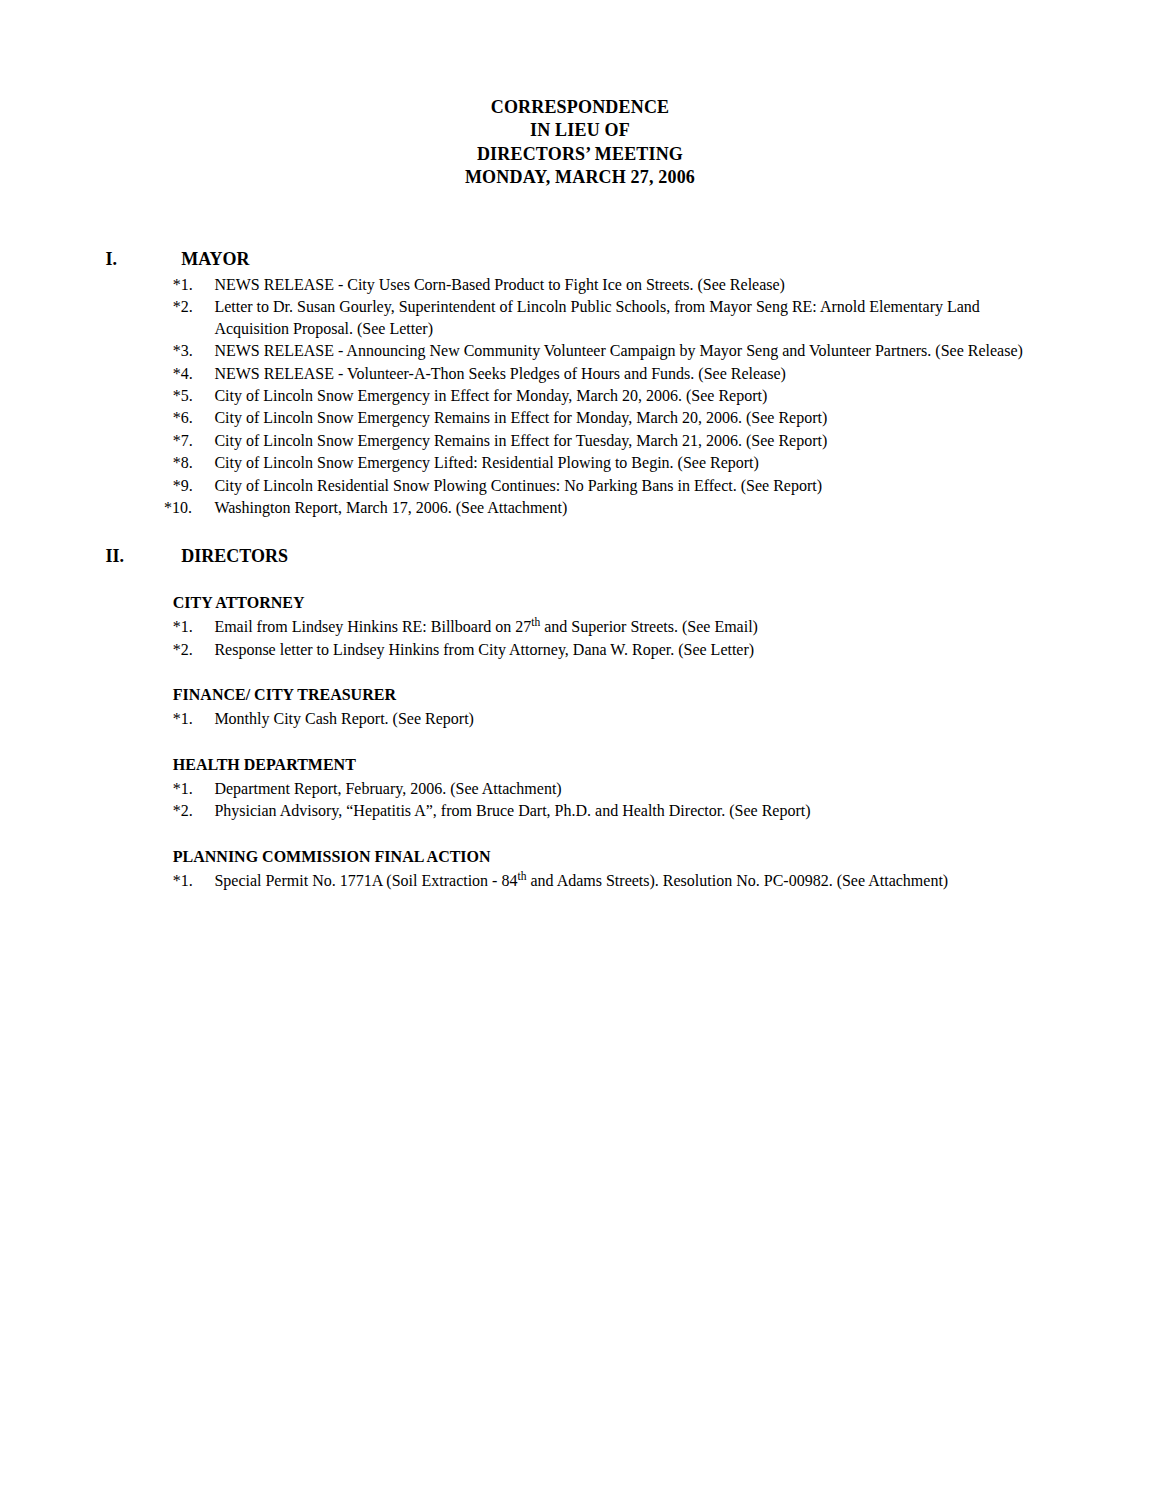CORRESPONDENCE IN LIEU OF DIRECTORS’ MEETING MONDAY, MARCH 27, 2006
I.
MAYOR
*1. NEWS RELEASE - City Uses Corn-Based Product to Fight Ice on Streets. (See Release)
*2. Letter to Dr. Susan Gourley, Superintendent of Lincoln Public Schools, from Mayor Seng RE: Arnold Elementary Land Acquisition Proposal. (See Letter)
*3. NEWS RELEASE - Announcing New Community Volunteer Campaign by Mayor Seng and Volunteer Partners. (See Release)
*4. NEWS RELEASE - Volunteer-A-Thon Seeks Pledges of Hours and Funds. (See Release)
*5. City of Lincoln Snow Emergency in Effect for Monday, March 20, 2006. (See Report)
*6. City of Lincoln Snow Emergency Remains in Effect for Monday, March 20, 2006. (See Report)
*7. City of Lincoln Snow Emergency Remains in Effect for Tuesday, March 21, 2006. (See Report)
*8. City of Lincoln Snow Emergency Lifted: Residential Plowing to Begin. (See Report)
*9. City of Lincoln Residential Snow Plowing Continues: No Parking Bans in Effect. (See Report)
*10. Washington Report, March 17, 2006. (See Attachment)
II.
DIRECTORS
CITY ATTORNEY
*1. Email from Lindsey Hinkins RE: Billboard on 27th and Superior Streets. (See Email)
*2. Response letter to Lindsey Hinkins from City Attorney, Dana W. Roper. (See Letter)
FINANCE/ CITY TREASURER
*1. Monthly City Cash Report. (See Report)
HEALTH DEPARTMENT
*1. Department Report, February, 2006. (See Attachment)
*2. Physician Advisory, “Hepatitis A”, from Bruce Dart, Ph.D. and Health Director. (See Report)
PLANNING COMMISSION FINAL ACTION
*1. Special Permit No. 1771A (Soil Extraction - 84th and Adams Streets). Resolution No. PC-00982. (See Attachment)